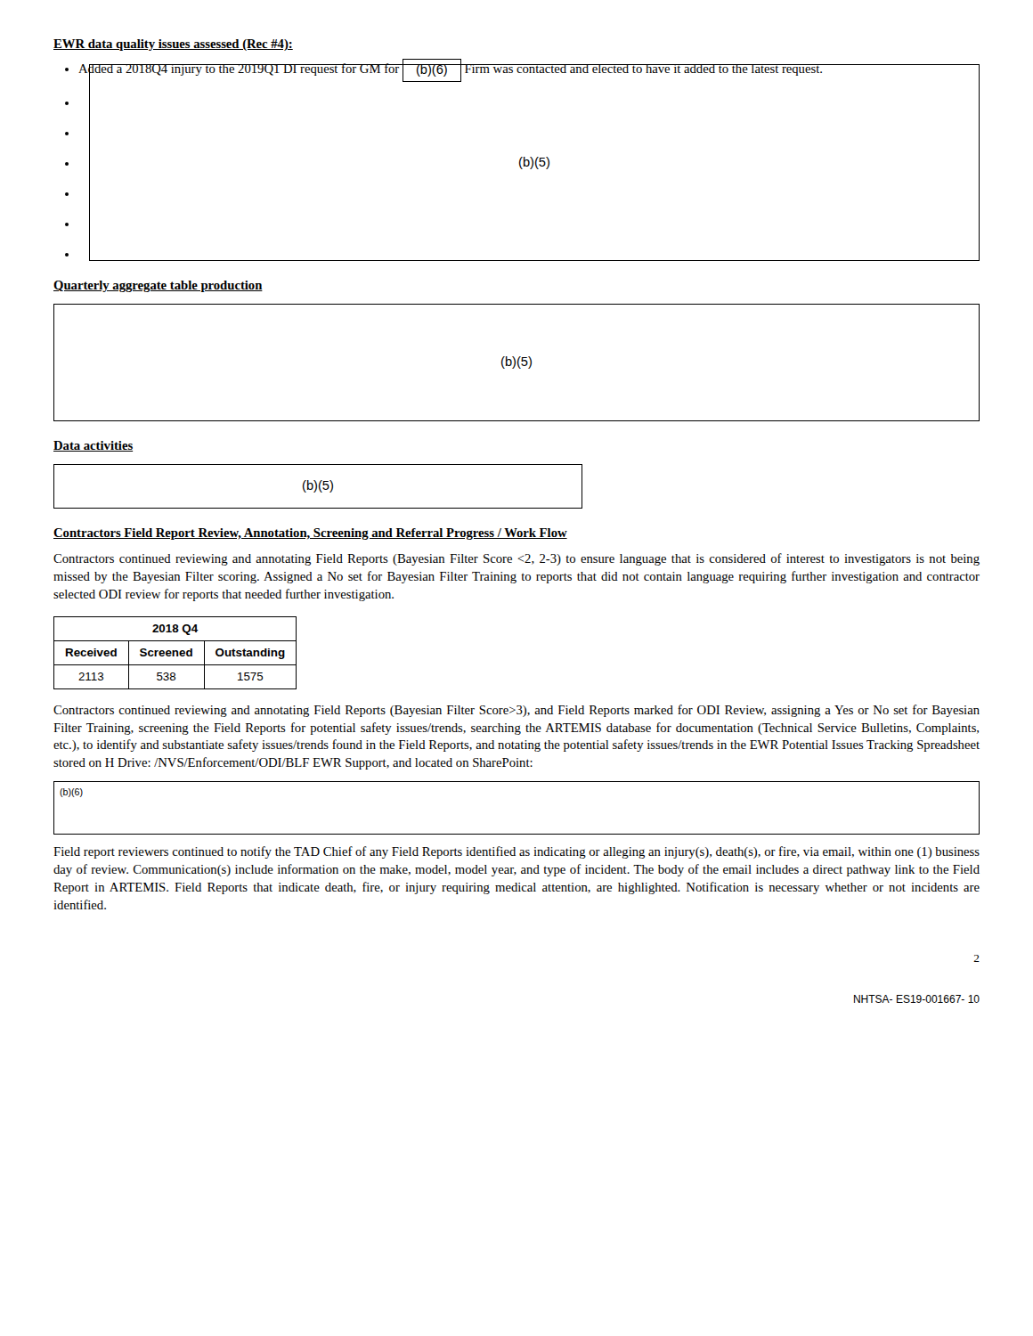EWR data quality issues assessed (Rec #4):
Added a 2018Q4 injury to the 2019Q1 DI request for GM for (b)(6) Firm was contacted and elected to have it added to the latest request.
(b)(5)
Quarterly aggregate table production
(b)(5)
Data activities
(b)(5)
Contractors Field Report Review, Annotation, Screening and Referral Progress / Work Flow
Contractors continued reviewing and annotating Field Reports (Bayesian Filter Score <2, 2-3) to ensure language that is considered of interest to investigators is not being missed by the Bayesian Filter scoring. Assigned a No set for Bayesian Filter Training to reports that did not contain language requiring further investigation and contractor selected ODI review for reports that needed further investigation.
| 2018 Q4 |
| --- |
| Received | Screened | Outstanding |
| 2113 | 538 | 1575 |
Contractors continued reviewing and annotating Field Reports (Bayesian Filter Score>3), and Field Reports marked for ODI Review, assigning a Yes or No set for Bayesian Filter Training, screening the Field Reports for potential safety issues/trends, searching the ARTEMIS database for documentation (Technical Service Bulletins, Complaints, etc.), to identify and substantiate safety issues/trends found in the Field Reports, and notating the potential safety issues/trends in the EWR Potential Issues Tracking Spreadsheet stored on H Drive: /NVS/Enforcement/ODI/BLF EWR Support, and located on SharePoint:
(b)(6)
Field report reviewers continued to notify the TAD Chief of any Field Reports identified as indicating or alleging an injury(s), death(s), or fire, via email, within one (1) business day of review. Communication(s) include information on the make, model, model year, and type of incident. The body of the email includes a direct pathway link to the Field Report in ARTEMIS. Field Reports that indicate death, fire, or injury requiring medical attention, are highlighted. Notification is necessary whether or not incidents are identified.
2
NHTSA- ES19-001667- 10